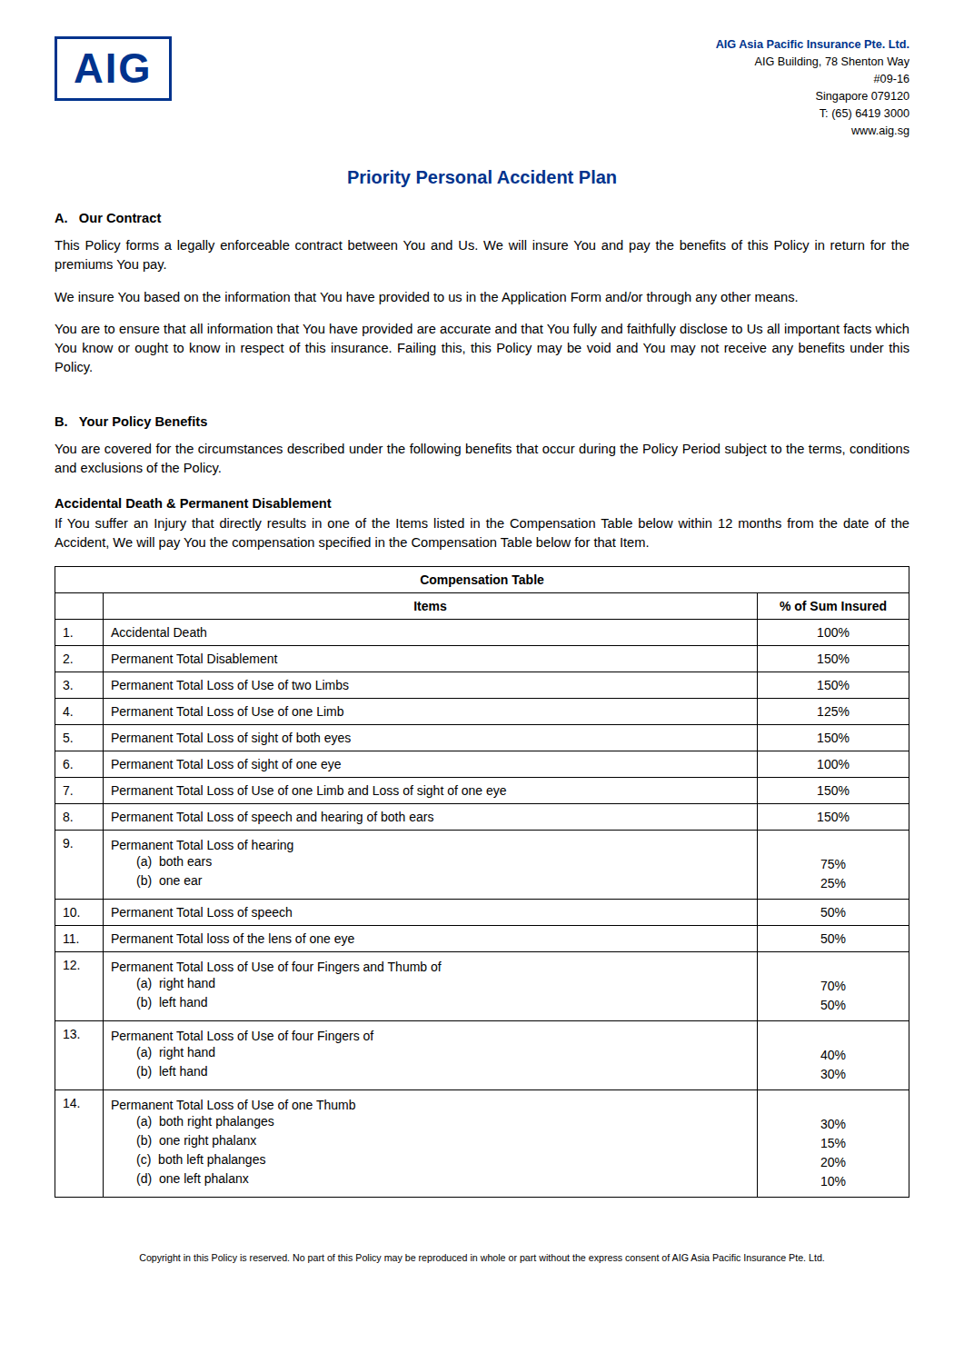AIG
AIG Asia Pacific Insurance Pte. Ltd.
AIG Building, 78 Shenton Way
#09-16
Singapore 079120
T: (65) 6419 3000
www.aig.sg
Priority Personal Accident Plan
A. Our Contract
This Policy forms a legally enforceable contract between You and Us. We will insure You and pay the benefits of this Policy in return for the premiums You pay.
We insure You based on the information that You have provided to us in the Application Form and/or through any other means.
You are to ensure that all information that You have provided are accurate and that You fully and faithfully disclose to Us all important facts which You know or ought to know in respect of this insurance. Failing this, this Policy may be void and You may not receive any benefits under this Policy.
B. Your Policy Benefits
You are covered for the circumstances described under the following benefits that occur during the Policy Period subject to the terms, conditions and exclusions of the Policy.
Accidental Death & Permanent Disablement
If You suffer an Injury that directly results in one of the Items listed in the Compensation Table below within 12 months from the date of the Accident, We will pay You the compensation specified in the Compensation Table below for that Item.
Compensation Table
| | Items | % of Sum Insured |
| --- | --- | --- |
| 1. | Accidental Death | 100% |
| 2. | Permanent Total Disablement | 150% |
| 3. | Permanent Total Loss of Use of two Limbs | 150% |
| 4. | Permanent Total Loss of Use of one Limb | 125% |
| 5. | Permanent Total Loss of sight of both eyes | 150% |
| 6. | Permanent Total Loss of sight of one eye | 100% |
| 7. | Permanent Total Loss of Use of one Limb and Loss of sight of one eye | 150% |
| 8. | Permanent Total Loss of speech and hearing of both ears | 150% |
| 9. | Permanent Total Loss of hearing (a) both ears (b) one ear | 75% 25% |
| 10. | Permanent Total Loss of speech | 50% |
| 11. | Permanent Total loss of the lens of one eye | 50% |
| 12. | Permanent Total Loss of Use of four Fingers and Thumb of (a) right hand (b) left hand | 70% 50% |
| 13. | Permanent Total Loss of Use of four Fingers of (a) right hand (b) left hand | 40% 30% |
| 14. | Permanent Total Loss of Use of one Thumb (a) both right phalanges (b) one right phalanx (c) both left phalanges (d) one left phalanx | 30% 15% 20% 10% |
Copyright in this Policy is reserved. No part of this Policy may be reproduced in whole or part without the express consent of AIG Asia Pacific Insurance Pte. Ltd.